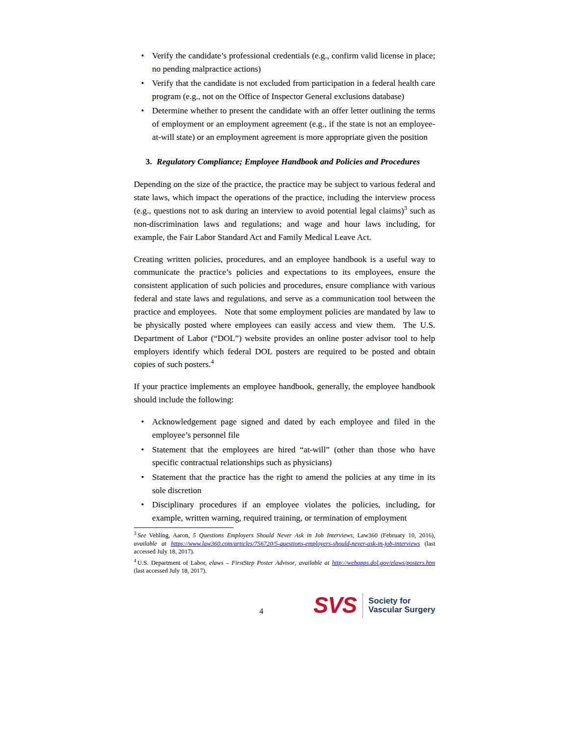Verify the candidate’s professional credentials (e.g., confirm valid license in place; no pending malpractice actions)
Verify that the candidate is not excluded from participation in a federal health care program (e.g., not on the Office of Inspector General exclusions database)
Determine whether to present the candidate with an offer letter outlining the terms of employment or an employment agreement (e.g., if the state is not an employee-at-will state) or an employment agreement is more appropriate given the position
3. Regulatory Compliance; Employee Handbook and Policies and Procedures
Depending on the size of the practice, the practice may be subject to various federal and state laws, which impact the operations of the practice, including the interview process (e.g., questions not to ask during an interview to avoid potential legal claims)3 such as non-discrimination laws and regulations; and wage and hour laws including, for example, the Fair Labor Standard Act and Family Medical Leave Act.
Creating written policies, procedures, and an employee handbook is a useful way to communicate the practice’s policies and expectations to its employees, ensure the consistent application of such policies and procedures, ensure compliance with various federal and state laws and regulations, and serve as a communication tool between the practice and employees. Note that some employment policies are mandated by law to be physically posted where employees can easily access and view them. The U.S. Department of Labor (“DOL”) website provides an online poster advisor tool to help employers identify which federal DOL posters are required to be posted and obtain copies of such posters.4
If your practice implements an employee handbook, generally, the employee handbook should include the following:
Acknowledgement page signed and dated by each employee and filed in the employee’s personnel file
Statement that the employees are hired “at-will” (other than those who have specific contractual relationships such as physicians)
Statement that the practice has the right to amend the policies at any time in its sole discretion
Disciplinary procedures if an employee violates the policies, including, for example, written warning, required training, or termination of employment
3 See Vehling, Aaron, 5 Questions Employers Should Never Ask in Job Interviews, Law360 (February 10, 2016), available at https://www.law360.com/articles/756720/5-questions-employers-should-never-ask-in-job-interviews (last accessed July 18, 2017).
4 U.S. Department of Labor, elaws – FirstStep Poster Advisor, available at http://webapps.dol.gov/elaws/posters.htm (last accessed July 18, 2017).
4
SVS Society forVascular Surgery